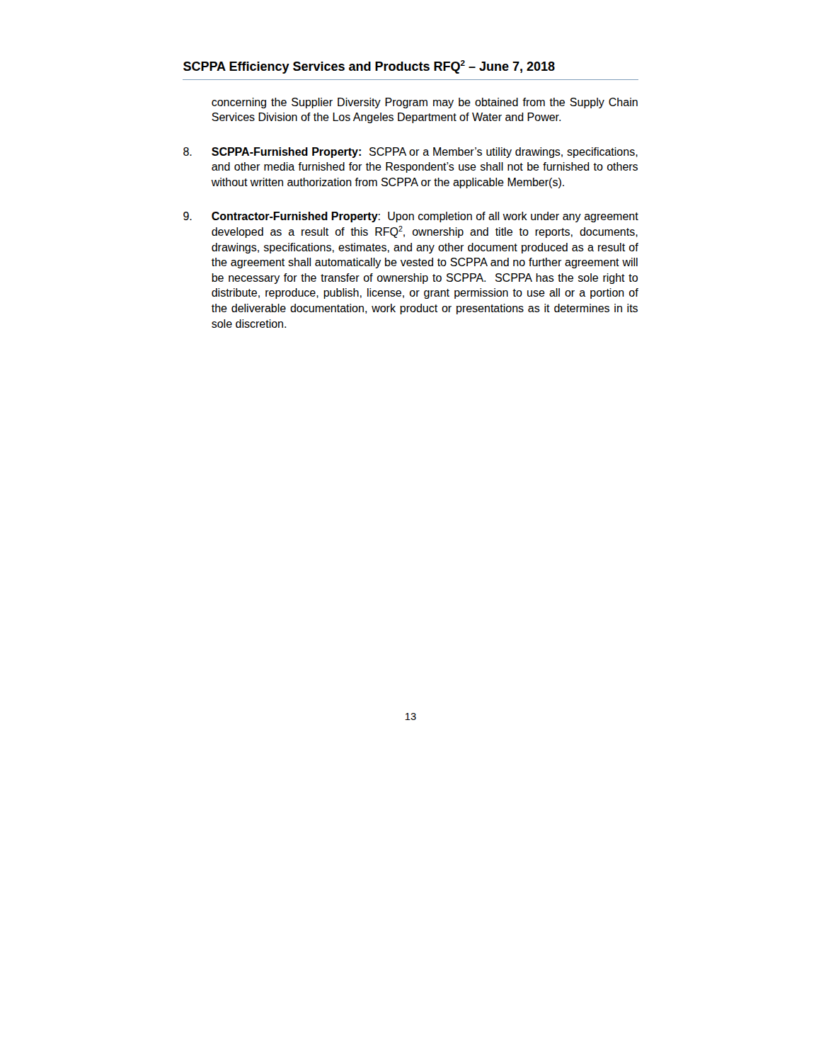SCPPA Efficiency Services and Products RFQ2 – June 7, 2018
concerning the Supplier Diversity Program may be obtained from the Supply Chain Services Division of the Los Angeles Department of Water and Power.
8. SCPPA-Furnished Property: SCPPA or a Member’s utility drawings, specifications, and other media furnished for the Respondent’s use shall not be furnished to others without written authorization from SCPPA or the applicable Member(s).
9. Contractor-Furnished Property: Upon completion of all work under any agreement developed as a result of this RFQ2, ownership and title to reports, documents, drawings, specifications, estimates, and any other document produced as a result of the agreement shall automatically be vested to SCPPA and no further agreement will be necessary for the transfer of ownership to SCPPA. SCPPA has the sole right to distribute, reproduce, publish, license, or grant permission to use all or a portion of the deliverable documentation, work product or presentations as it determines in its sole discretion.
13